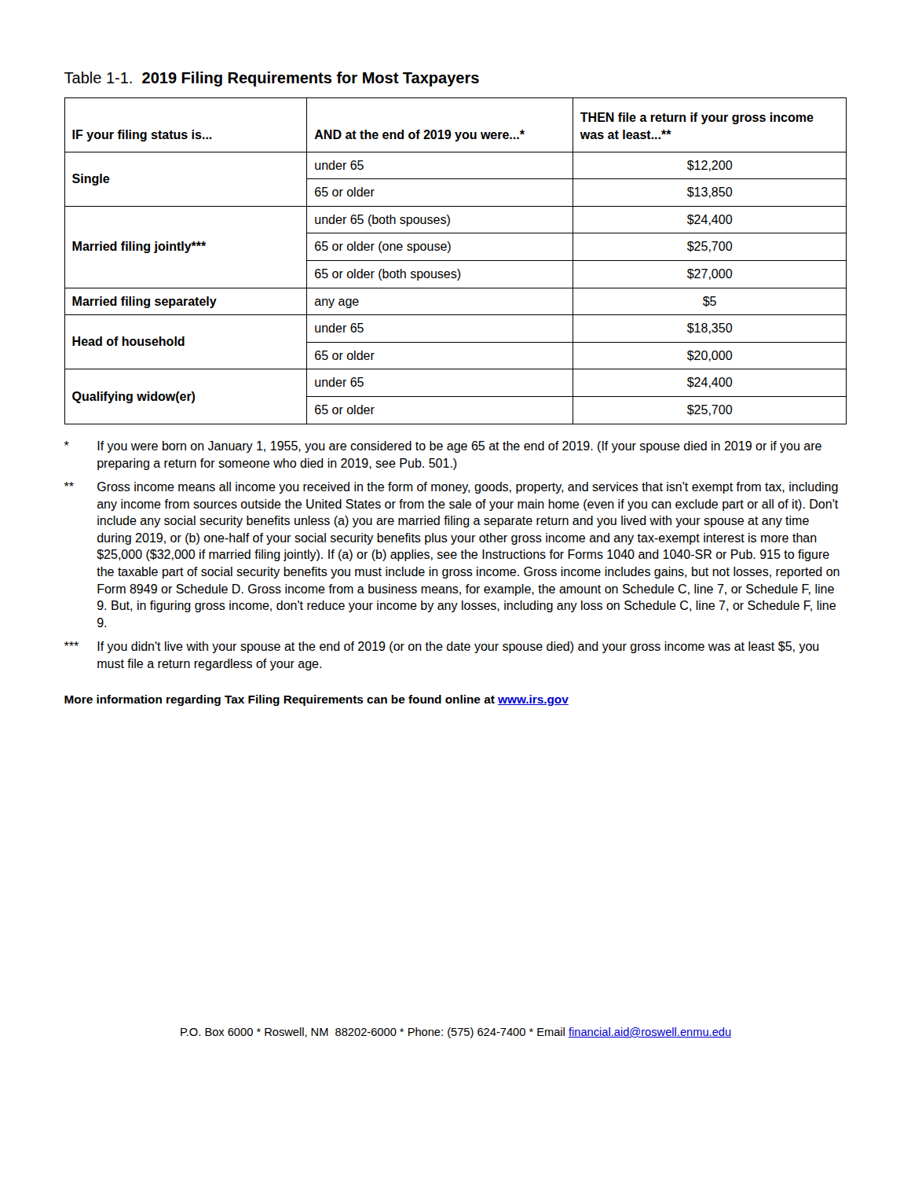Table 1-1. 2019 Filing Requirements for Most Taxpayers
| IF your filing status is... | AND at the end of 2019 you were...* | THEN file a return if your gross income was at least...** |
| --- | --- | --- |
| Single | under 65 | $12,200 |
| 65 or older | $13,850 |
| Married filing jointly*** | under 65 (both spouses) | $24,400 |
| 65 or older (one spouse) | $25,700 |
| 65 or older (both spouses) | $27,000 |
| Married filing separately | any age | $5 |
| Head of household | under 65 | $18,350 |
| 65 or older | $20,000 |
| Qualifying widow(er) | under 65 | $24,400 |
| 65 or older | $25,700 |
*
If you were born on January 1, 1955, you are considered to be age 65 at the end of 2019. (If your spouse died in 2019 or if you are preparing a return for someone who died in 2019, see Pub. 501.)
**
Gross income means all income you received in the form of money, goods, property, and services that isn't exempt from tax, including any income from sources outside the United States or from the sale of your main home (even if you can exclude part or all of it). Don't include any social security benefits unless (a) you are married filing a separate return and you lived with your spouse at any time during 2019, or (b) one-half of your social security benefits plus your other gross income and any tax-exempt interest is more than $25,000 ($32,000 if married filing jointly). If (a) or (b) applies, see the Instructions for Forms 1040 and 1040-SR or Pub. 915 to figure the taxable part of social security benefits you must include in gross income. Gross income includes gains, but not losses, reported on Form 8949 or Schedule D. Gross income from a business means, for example, the amount on Schedule C, line 7, or Schedule F, line 9. But, in figuring gross income, don't reduce your income by any losses, including any loss on Schedule C, line 7, or Schedule F, line 9.
***
If you didn't live with your spouse at the end of 2019 (or on the date your spouse died) and your gross income was at least $5, you must file a return regardless of your age.
More information regarding Tax Filing Requirements can be found online at www.irs.gov
P.O. Box 6000 * Roswell, NM 88202-6000 * Phone: (575) 624-7400 * Email financial.aid@roswell.enmu.edu